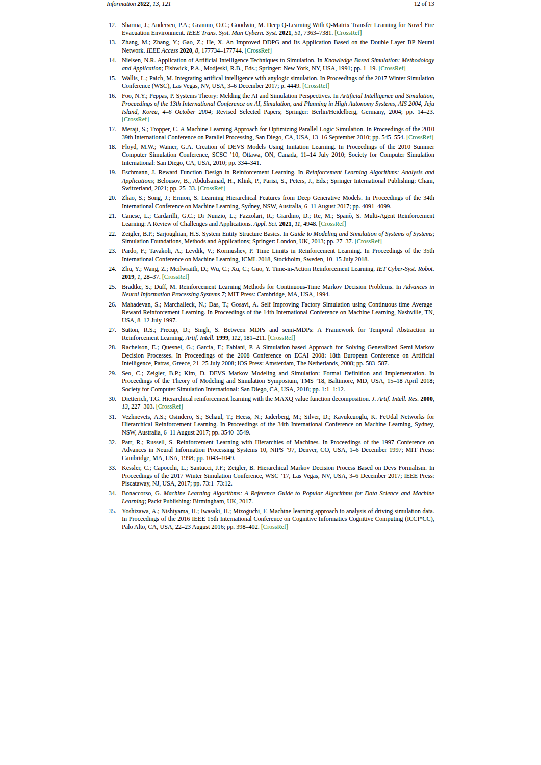Information 2022, 13, 121
12 of 13
12. Sharma, J.; Andersen, P.A.; Granmo, O.C.; Goodwin, M. Deep Q-Learning With Q-Matrix Transfer Learning for Novel Fire Evacuation Environment. IEEE Trans. Syst. Man Cybern. Syst. 2021, 51, 7363–7381. CrossRef
13. Zhang, M.; Zhang, Y.; Gao, Z.; He, X. An Improved DDPG and Its Application Based on the Double-Layer BP Neural Network. IEEE Access 2020, 8, 177734–177744. CrossRef
14. Nielsen, N.R. Application of Artificial Intelligence Techniques to Simulation. In Knowledge-Based Simulation: Methodology and Application; Fishwick, P.A., Modjeski, R.B., Eds.; Springer: New York, NY, USA, 1991; pp. 1–19. CrossRef
15. Wallis, L.; Paich, M. Integrating artifical intelligence with anylogic simulation. In Proceedings of the 2017 Winter Simulation Conference (WSC), Las Vegas, NV, USA, 3–6 December 2017; p. 4449. CrossRef
16. Foo, N.Y.; Peppas, P. Systems Theory: Melding the AI and Simulation Perspectives. In Artificial Intelligence and Simulation, Proceedings of the 13th International Conference on AI, Simulation, and Planning in High Autonomy Systems, AIS 2004, Jeju Island, Korea, 4–6 October 2004; Revised Selected Papers; Springer: Berlin/Heidelberg, Germany, 2004; pp. 14–23. CrossRef
17. Meraji, S.; Tropper, C. A Machine Learning Approach for Optimizing Parallel Logic Simulation. In Proceedings of the 2010 39th International Conference on Parallel Processing, San Diego, CA, USA, 13–16 September 2010; pp. 545–554. CrossRef
18. Floyd, M.W.; Wainer, G.A. Creation of DEVS Models Using Imitation Learning. In Proceedings of the 2010 Summer Computer Simulation Conference, SCSC ’10, Ottawa, ON, Canada, 11–14 July 2010; Society for Computer Simulation International: San Diego, CA, USA, 2010; pp. 334–341.
19. Eschmann, J. Reward Function Design in Reinforcement Learning. In Reinforcement Learning Algorithms: Analysis and Applications; Belousov, B., Abdulsamad, H., Klink, P., Parisi, S., Peters, J., Eds.; Springer International Publishing: Cham, Switzerland, 2021; pp. 25–33. CrossRef
20. Zhao, S.; Song, J.; Ermon, S. Learning Hierarchical Features from Deep Generative Models. In Proceedings of the 34th International Conference on Machine Learning, Sydney, NSW, Australia, 6–11 August 2017; pp. 4091–4099.
21. Canese, L.; Cardarilli, G.C.; Di Nunzio, L.; Fazzolari, R.; Giardino, D.; Re, M.; Spanò, S. Multi-Agent Reinforcement Learning: A Review of Challenges and Applications. Appl. Sci. 2021, 11, 4948. CrossRef
22. Zeigler, B.P.; Sarjoughian, H.S. System Entity Structure Basics. In Guide to Modeling and Simulation of Systems of Systems; Simulation Foundations, Methods and Applications; Springer: London, UK, 2013; pp. 27–37. CrossRef
23. Pardo, F.; Tavakoli, A.; Levdik, V.; Kormushev, P. Time Limits in Reinforcement Learning. In Proceedings of the 35th International Conference on Machine Learning, ICML 2018, Stockholm, Sweden, 10–15 July 2018.
24. Zhu, Y.; Wang, Z.; Mcilwraith, D.; Wu, C.; Xu, C.; Guo, Y. Time-in-Action Reinforcement Learning. IET Cyber-Syst. Robot. 2019, 1, 28–37. CrossRef
25. Bradtke, S.; Duff, M. Reinforcement Learning Methods for Continuous-Time Markov Decision Problems. In Advances in Neural Information Processing Systems 7; MIT Press: Cambridge, MA, USA, 1994.
26. Mahadevan, S.; Marchalleck, N.; Das, T.; Gosavi, A. Self-Improving Factory Simulation using Continuous-time Average-Reward Reinforcement Learning. In Proceedings of the 14th International Conference on Machine Learning, Nashville, TN, USA, 8–12 July 1997.
27. Sutton, R.S.; Precup, D.; Singh, S. Between MDPs and semi-MDPs: A Framework for Temporal Abstraction in Reinforcement Learning. Artif. Intell. 1999, 112, 181–211. CrossRef
28. Rachelson, E.; Quesnel, G.; Garcia, F.; Fabiani, P. A Simulation-based Approach for Solving Generalized Semi-Markov Decision Processes. In Proceedings of the 2008 Conference on ECAI 2008: 18th European Conference on Artificial Intelligence, Patras, Greece, 21–25 July 2008; IOS Press: Amsterdam, The Netherlands, 2008; pp. 583–587.
29. Seo, C.; Zeigler, B.P.; Kim, D. DEVS Markov Modeling and Simulation: Formal Definition and Implementation. In Proceedings of the Theory of Modeling and Simulation Symposium, TMS ’18, Baltimore, MD, USA, 15–18 April 2018; Society for Computer Simulation International: San Diego, CA, USA, 2018; pp. 1:1–1:12.
30. Dietterich, T.G. Hierarchical reinforcement learning with the MAXQ value function decomposition. J. Artif. Intell. Res. 2000, 13, 227–303. CrossRef
31. Vezhnevets, A.S.; Osindero, S.; Schaul, T.; Heess, N.; Jaderberg, M.; Silver, D.; Kavukcuoglu, K. FeUdal Networks for Hierarchical Reinforcement Learning. In Proceedings of the 34th International Conference on Machine Learning, Sydney, NSW, Australia, 6–11 August 2017; pp. 3540–3549.
32. Parr, R.; Russell, S. Reinforcement Learning with Hierarchies of Machines. In Proceedings of the 1997 Conference on Advances in Neural Information Processing Systems 10, NIPS ’97, Denver, CO, USA, 1–6 December 1997; MIT Press: Cambridge, MA, USA, 1998; pp. 1043–1049.
33. Kessler, C.; Capocchi, L.; Santucci, J.F.; Zeigler, B. Hierarchical Markov Decision Process Based on Devs Formalism. In Proceedings of the 2017 Winter Simulation Conference, WSC ’17, Las Vegas, NV, USA, 3–6 December 2017; IEEE Press: Piscataway, NJ, USA, 2017; pp. 73:1–73:12.
34. Bonaccorso, G. Machine Learning Algorithms: A Reference Guide to Popular Algorithms for Data Science and Machine Learning; Packt Publishing: Birmingham, UK, 2017.
35. Yoshizawa, A.; Nishiyama, H.; Iwasaki, H.; Mizoguchi, F. Machine-learning approach to analysis of driving simulation data. In Proceedings of the 2016 IEEE 15th International Conference on Cognitive Informatics Cognitive Computing (ICCI*CC), Palo Alto, CA, USA, 22–23 August 2016; pp. 398–402. CrossRef